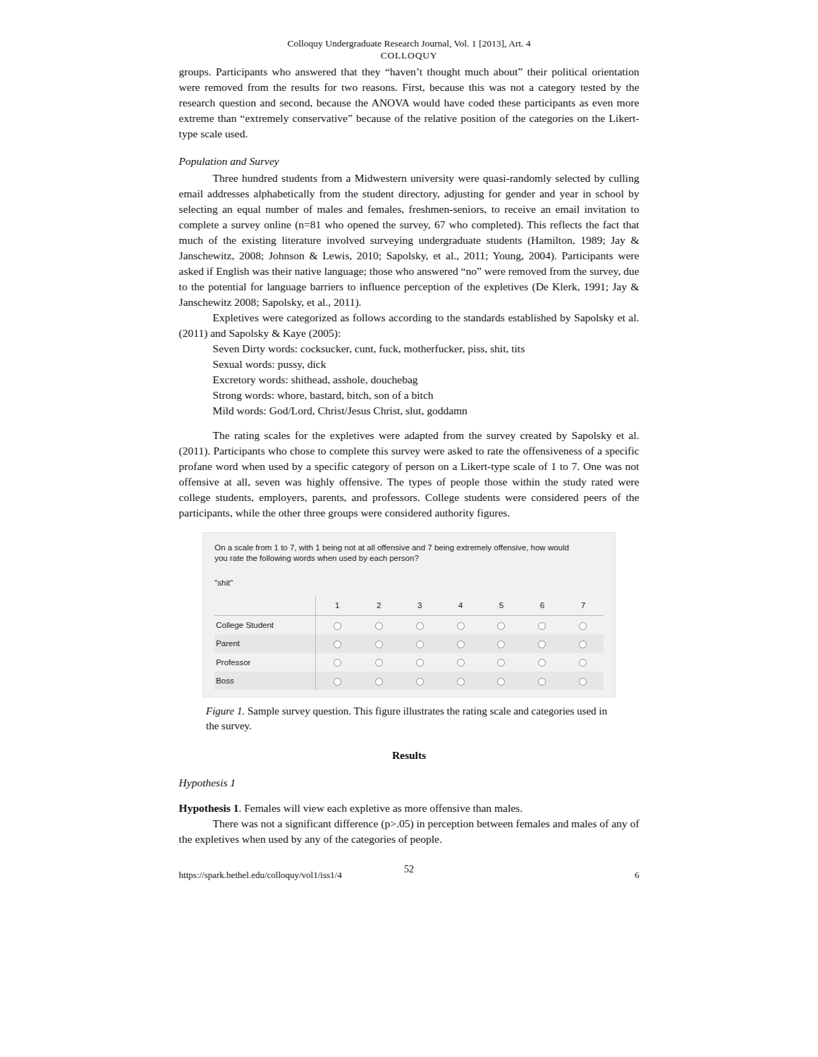Colloquy Undergraduate Research Journal, Vol. 1 [2013], Art. 4 COLLOQUY
groups. Participants who answered that they “haven’t thought much about” their political orientation were removed from the results for two reasons. First, because this was not a category tested by the research question and second, because the ANOVA would have coded these participants as even more extreme than “extremely conservative” because of the relative position of the categories on the Likert-type scale used.
Population and Survey
Three hundred students from a Midwestern university were quasi-randomly selected by culling email addresses alphabetically from the student directory, adjusting for gender and year in school by selecting an equal number of males and females, freshmen-seniors, to receive an email invitation to complete a survey online (n=81 who opened the survey, 67 who completed). This reflects the fact that much of the existing literature involved surveying undergraduate students (Hamilton, 1989; Jay & Janschewitz, 2008; Johnson & Lewis, 2010; Sapolsky, et al., 2011; Young, 2004). Participants were asked if English was their native language; those who answered “no” were removed from the survey, due to the potential for language barriers to influence perception of the expletives (De Klerk, 1991; Jay & Janschewitz 2008; Sapolsky, et al., 2011).
Expletives were categorized as follows according to the standards established by Sapolsky et al. (2011) and Sapolsky & Kaye (2005):
Seven Dirty words: cocksucker, cunt, fuck, motherfucker, piss, shit, tits
Sexual words: pussy, dick
Excretory words: shithead, asshole, douchebag
Strong words: whore, bastard, bitch, son of a bitch
Mild words: God/Lord, Christ/Jesus Christ, slut, goddamn
The rating scales for the expletives were adapted from the survey created by Sapolsky et al. (2011). Participants who chose to complete this survey were asked to rate the offensiveness of a specific profane word when used by a specific category of person on a Likert-type scale of 1 to 7. One was not offensive at all, seven was highly offensive. The types of people those within the study rated were college students, employers, parents, and professors. College students were considered peers of the participants, while the other three groups were considered authority figures.
On a scale from 1 to 7, with 1 being not at all offensive and 7 being extremely offensive, how would you rate the following words when used by each person?
"shit"
| | 1 | 2 | 3 | 4 | 5 | 6 | 7 |
| --- | --- | --- | --- | --- | --- | --- | --- |
| College Student | | | | | | | |
| Parent | | | | | | | |
| Professor | | | | | | | |
| Boss | | | | | | | |
Figure 1. Sample survey question. This figure illustrates the rating scale and categories used in the survey.
Results
Hypothesis 1
Hypothesis 1. Females will view each expletive as more offensive than males.
There was not a significant difference (p>.05) in perception between females and males of any of the expletives when used by any of the categories of people.
52
https://spark.bethel.edu/colloquy/vol1/iss1/4 6